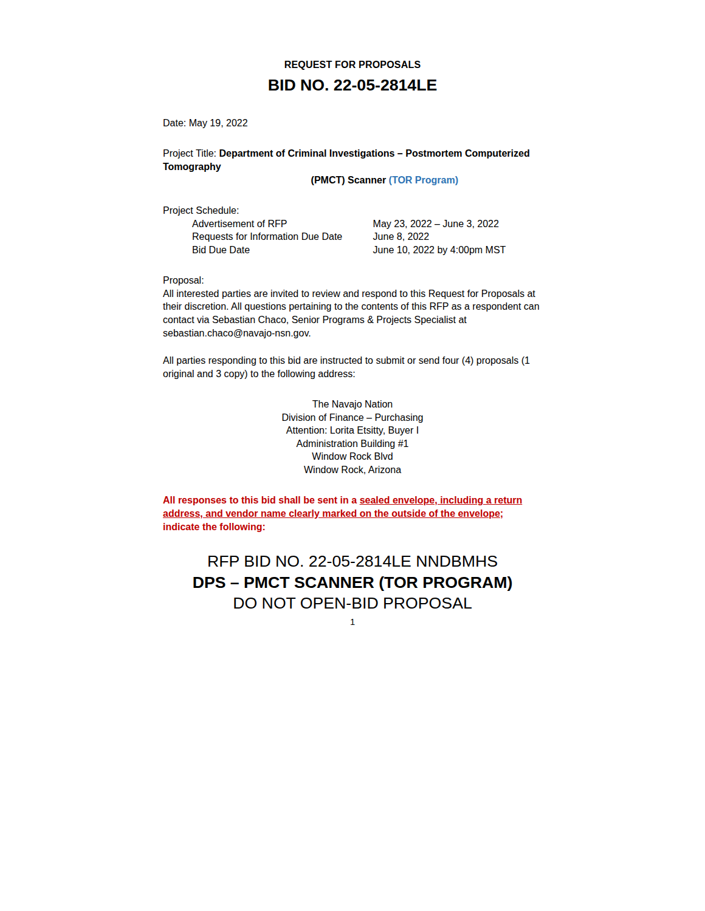REQUEST FOR PROPOSALS
BID NO. 22-05-2814LE
Date: May 19, 2022
Project Title: Department of Criminal Investigations – Postmortem Computerized Tomography (PMCT) Scanner (TOR Program)
Project Schedule:
| Advertisement of RFP | May 23, 2022 – June 3, 2022 |
| Requests for Information Due Date | June 8, 2022 |
| Bid Due Date | June 10, 2022 by 4:00pm MST |
Proposal:
All interested parties are invited to review and respond to this Request for Proposals at their discretion. All questions pertaining to the contents of this RFP as a respondent can contact via Sebastian Chaco, Senior Programs & Projects Specialist at sebastian.chaco@navajo-nsn.gov.
All parties responding to this bid are instructed to submit or send four (4) proposals (1 original and 3 copy) to the following address:
The Navajo Nation
Division of Finance – Purchasing
Attention: Lorita Etsitty, Buyer I
Administration Building #1
Window Rock Blvd
Window Rock, Arizona
All responses to this bid shall be sent in a sealed envelope, including a return address, and vendor name clearly marked on the outside of the envelope; indicate the following:
RFP BID NO. 22-05-2814LE NNDBMHS
DPS – PMCT SCANNER (TOR PROGRAM)
DO NOT OPEN-BID PROPOSAL
1